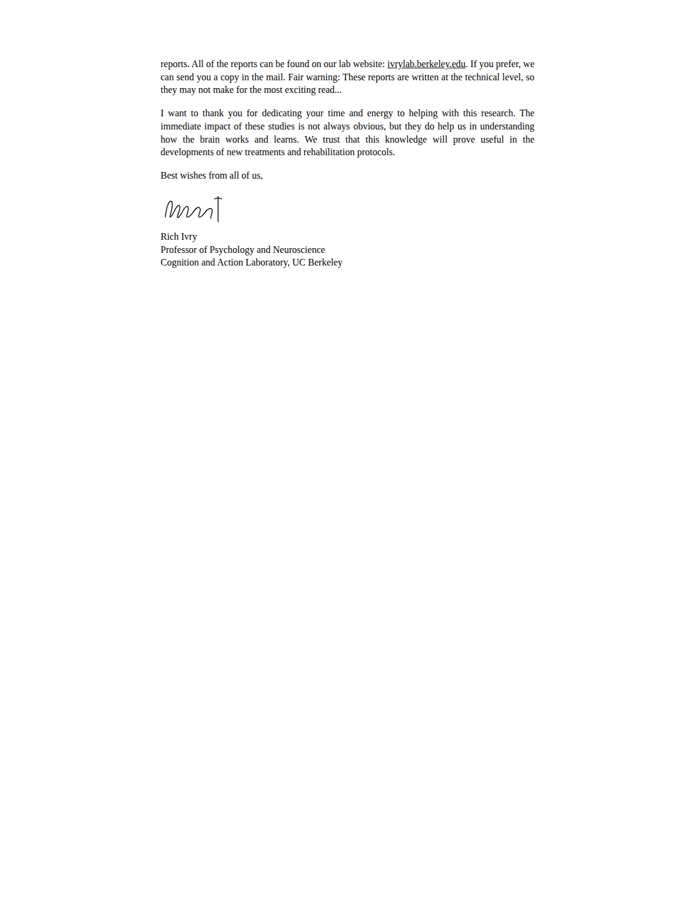reports. All of the reports can be found on our lab website: ivrylab.berkeley.edu. If you prefer, we can send you a copy in the mail. Fair warning: These reports are written at the technical level, so they may not make for the most exciting read...
I want to thank you for dedicating your time and energy to helping with this research. The immediate impact of these studies is not always obvious, but they do help us in understanding how the brain works and learns. We trust that this knowledge will prove useful in the developments of new treatments and rehabilitation protocols.
Best wishes from all of us,
Rich Ivry
Professor of Psychology and Neuroscience
Cognition and Action Laboratory, UC Berkeley